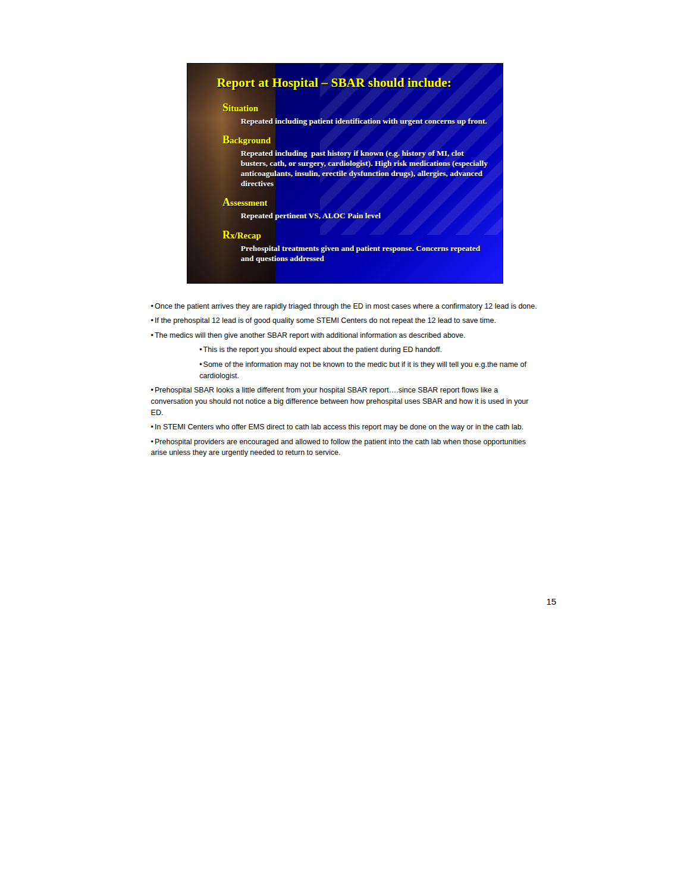Report at Hospital – SBAR should include:
Situation
Repeated including patient identification with urgent concerns up front.
Background
Repeated including past history if known (e.g. history of MI, clot busters, cath, or surgery, cardiologist). High risk medications (especially anticoagulants, insulin, erectile dysfunction drugs), allergies, advanced directives
Assessment
Repeated pertinent VS, ALOC Pain level
Rx/Recap
Prehospital treatments given and patient response. Concerns repeated and questions addressed
Once the patient arrives they are rapidly triaged through the ED in most cases where a confirmatory 12 lead is done.
If the prehospital 12 lead is of good quality some STEMI Centers do not repeat the 12 lead to save time.
The medics will then give another SBAR report with additional information as described above.
This is the report you should expect about the patient during ED handoff.
Some of the information may not be known to the medic but if it is they will tell you e.g.the name of cardiologist.
Prehospital SBAR looks a little different from your hospital SBAR report….since SBAR report flows like a conversation you should not notice a big difference between how prehospital uses SBAR and how it is used in your ED.
In STEMI Centers who offer EMS direct to cath lab access this report may be done on the way or in the cath lab.
Prehospital providers are encouraged and allowed to follow the patient into the cath lab when those opportunities arise unless they are urgently needed to return to service.
15